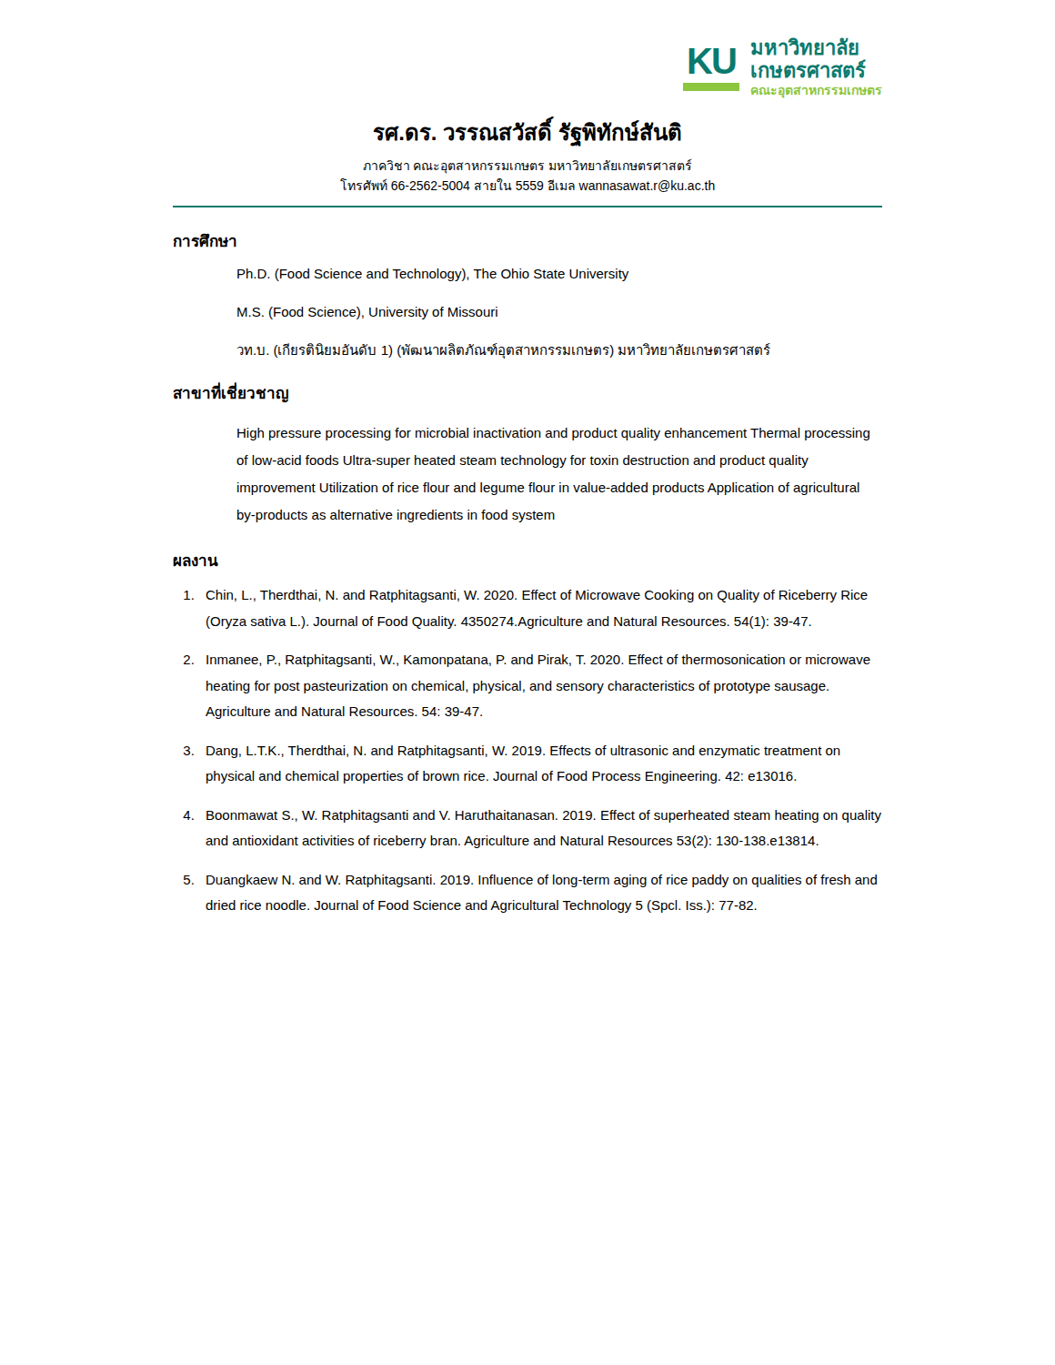KU
มหาวิทยาลัย
เกษตรศาสตร์
คณะอุตสาหกรรมเกษตร
รศ.ดร. วรรณสวัสดิ์ รัฐพิทักษ์สันติ
ภาควิชา คณะอุตสาหกรรมเกษตร มหาวิทยาลัยเกษตรศาสตร์
โทรศัพท์ 66-2562-5004 สายใน 5559 อีเมล wannasawat.r@ku.ac.th
การศึกษา
Ph.D. (Food Science and Technology), The Ohio State University
M.S. (Food Science), University of Missouri
วท.บ. (เกียรตินิยมอันดับ 1) (พัฒนาผลิตภัณฑ์อุตสาหกรรมเกษตร) มหาวิทยาลัยเกษตรศาสตร์
สาขาที่เชี่ยวชาญ
High pressure processing for microbial inactivation and product quality enhancement Thermal processing of low-acid foods Ultra-super heated steam technology for toxin destruction and product quality improvement Utilization of rice flour and legume flour in value-added products Application of agricultural by-products as alternative ingredients in food system
ผลงาน
Chin, L., Therdthai, N. and Ratphitagsanti, W. 2020. Effect of Microwave Cooking on Quality of Riceberry Rice (Oryza sativa L.). Journal of Food Quality. 4350274.Agriculture and Natural Resources. 54(1): 39-47.
Inmanee, P., Ratphitagsanti, W., Kamonpatana, P. and Pirak, T. 2020. Effect of thermosonication or microwave heating for post pasteurization on chemical, physical, and sensory characteristics of prototype sausage. Agriculture and Natural Resources. 54: 39-47.
Dang, L.T.K., Therdthai, N. and Ratphitagsanti, W. 2019. Effects of ultrasonic and enzymatic treatment on physical and chemical properties of brown rice. Journal of Food Process Engineering. 42: e13016.
Boonmawat S., W. Ratphitagsanti and V. Haruthaitanasan. 2019. Effect of superheated steam heating on quality and antioxidant activities of riceberry bran. Agriculture and Natural Resources 53(2): 130-138.e13814.
Duangkaew N. and W. Ratphitagsanti. 2019. Influence of long-term aging of rice paddy on qualities of fresh and dried rice noodle. Journal of Food Science and Agricultural Technology 5 (Spcl. Iss.): 77-82.